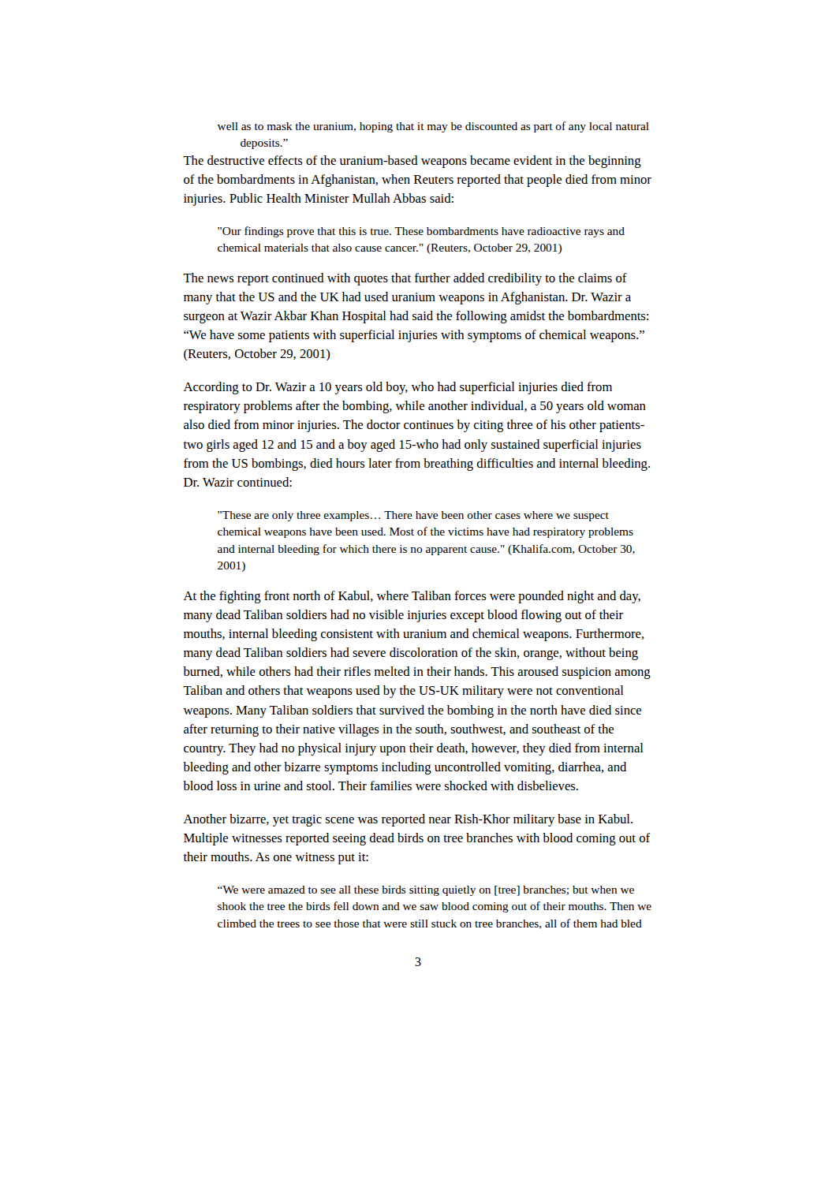well as to mask the uranium, hoping that it may be discounted as part of any local natural deposits.”
The destructive effects of the uranium-based weapons became evident in the beginning of the bombardments in Afghanistan, when Reuters reported that people died from minor injuries. Public Health Minister Mullah Abbas said:
"Our findings prove that this is true. These bombardments have radioactive rays and chemical materials that also cause cancer." (Reuters, October 29, 2001)
The news report continued with quotes that further added credibility to the claims of many that the US and the UK had used uranium weapons in Afghanistan. Dr. Wazir a surgeon at Wazir Akbar Khan Hospital had said the following amidst the bombardments: “We have some patients with superficial injuries with symptoms of chemical weapons.” (Reuters, October 29, 2001)
According to Dr. Wazir a 10 years old boy, who had superficial injuries died from respiratory problems after the bombing, while another individual, a 50 years old woman also died from minor injuries. The doctor continues by citing three of his other patients-two girls aged 12 and 15 and a boy aged 15-who had only sustained superficial injuries from the US bombings, died hours later from breathing difficulties and internal bleeding. Dr. Wazir continued:
"These are only three examples… There have been other cases where we suspect chemical weapons have been used. Most of the victims have had respiratory problems and internal bleeding for which there is no apparent cause." (Khalifa.com, October 30, 2001)
At the fighting front north of Kabul, where Taliban forces were pounded night and day, many dead Taliban soldiers had no visible injuries except blood flowing out of their mouths, internal bleeding consistent with uranium and chemical weapons. Furthermore, many dead Taliban soldiers had severe discoloration of the skin, orange, without being burned, while others had their rifles melted in their hands. This aroused suspicion among Taliban and others that weapons used by the US-UK military were not conventional weapons. Many Taliban soldiers that survived the bombing in the north have died since after returning to their native villages in the south, southwest, and southeast of the country. They had no physical injury upon their death, however, they died from internal bleeding and other bizarre symptoms including uncontrolled vomiting, diarrhea, and blood loss in urine and stool. Their families were shocked with disbelieves.
Another bizarre, yet tragic scene was reported near Rish-Khor military base in Kabul. Multiple witnesses reported seeing dead birds on tree branches with blood coming out of their mouths. As one witness put it:
“We were amazed to see all these birds sitting quietly on [tree] branches; but when we shook the tree the birds fell down and we saw blood coming out of their mouths. Then we climbed the trees to see those that were still stuck on tree branches, all of them had bled
3